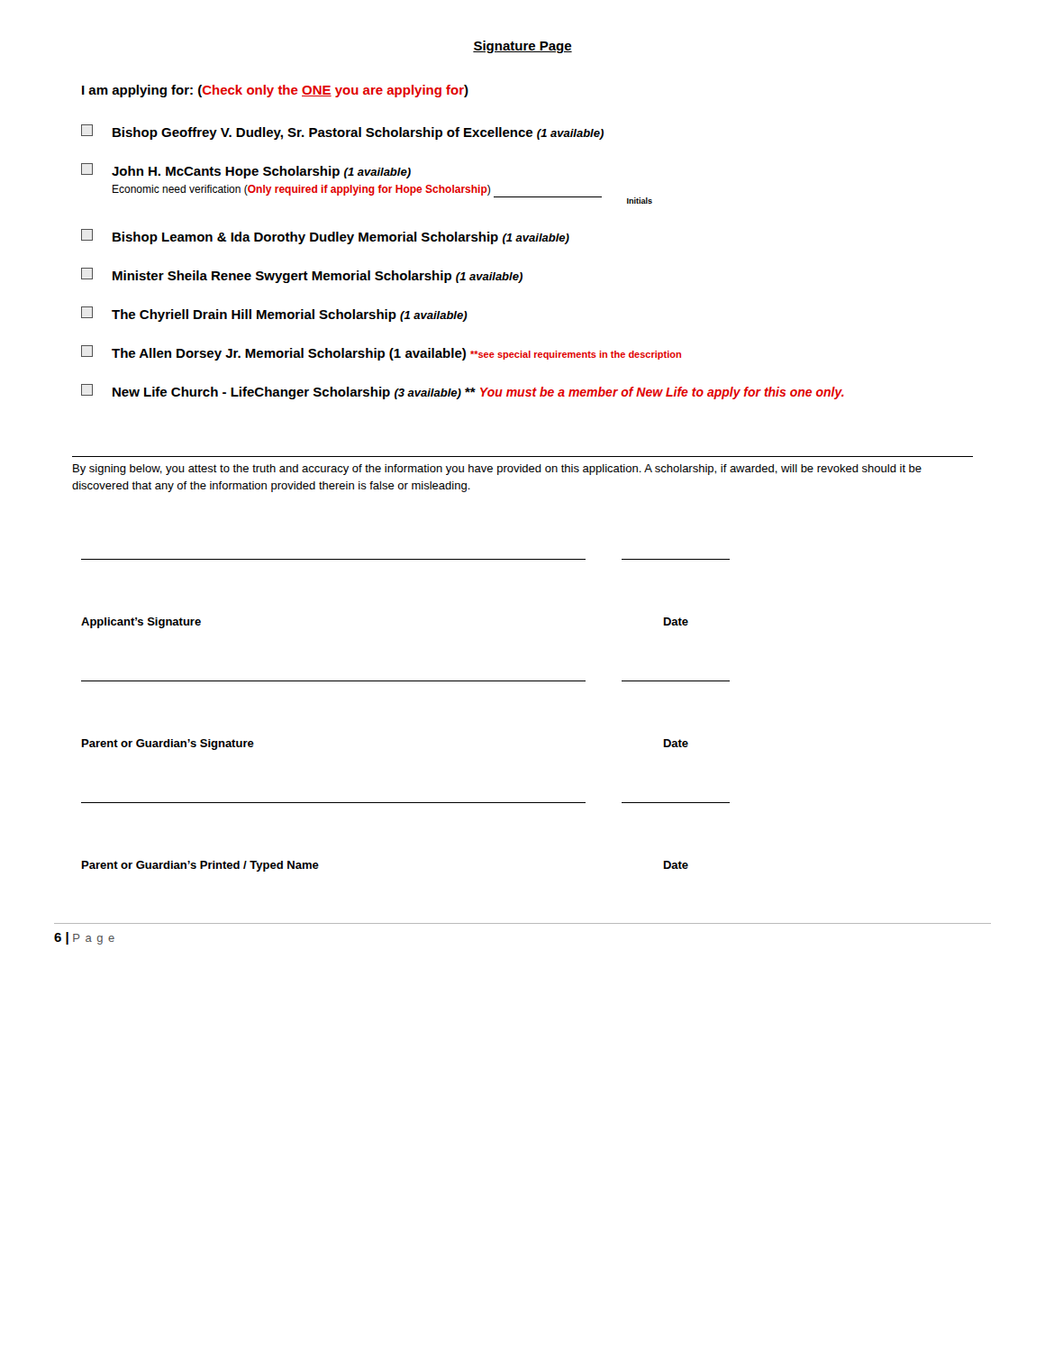Signature Page
I am applying for: (Check only the ONE you are applying for)
Bishop Geoffrey V. Dudley, Sr. Pastoral Scholarship of Excellence (1 available)
John H. McCants Hope Scholarship (1 available) Economic need verification (Only required if applying for Hope Scholarship) Initials
Bishop Leamon & Ida Dorothy Dudley Memorial Scholarship (1 available)
Minister Sheila Renee Swygert Memorial Scholarship (1 available)
The Chyriell Drain Hill Memorial Scholarship (1 available)
The Allen Dorsey Jr. Memorial Scholarship (1 available) **see special requirements in the description
New Life Church - LifeChanger Scholarship (3 available) ** You must be a member of New Life to apply for this one only.
By signing below, you attest to the truth and accuracy of the information you have provided on this application. A scholarship, if awarded, will be revoked should it be discovered that any of the information provided therein is false or misleading.
Applicant’s Signature
Date
Parent or Guardian’s Signature
Date
Parent or Guardian’s Printed / Typed Name
Date
6 | P a g e